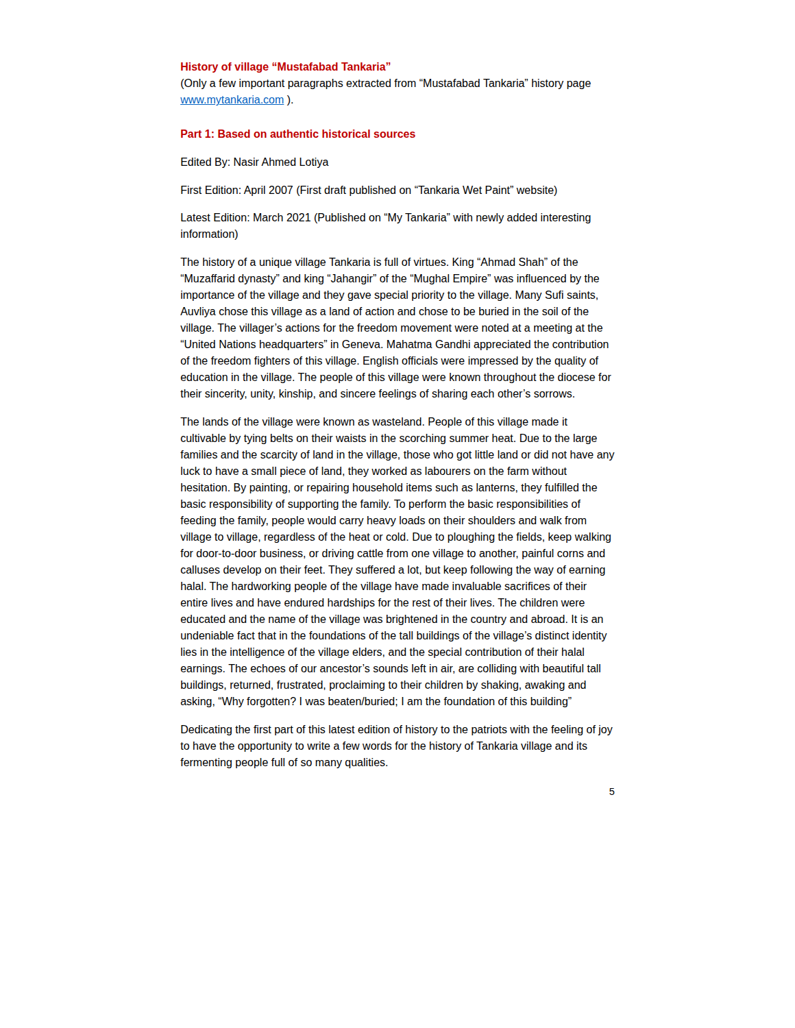History of village “Mustafabad Tankaria”
(Only a few important paragraphs extracted from “Mustafabad Tankaria” history page
www.mytankaria.com ).
Part 1: Based on authentic historical sources
Edited By: Nasir Ahmed Lotiya
First Edition: April 2007 (First draft published on “Tankaria Wet Paint” website)
Latest Edition: March 2021 (Published on “My Tankaria” with newly added interesting information)
The history of a unique village Tankaria is full of virtues. King “Ahmad Shah” of the “Muzaffarid dynasty” and king “Jahangir” of the “Mughal Empire” was influenced by the importance of the village and they gave special priority to the village. Many Sufi saints, Auvliya chose this village as a land of action and chose to be buried in the soil of the village. The villager’s actions for the freedom movement were noted at a meeting at the “United Nations headquarters” in Geneva. Mahatma Gandhi appreciated the contribution of the freedom fighters of this village. English officials were impressed by the quality of education in the village. The people of this village were known throughout the diocese for their sincerity, unity, kinship, and sincere feelings of sharing each other’s sorrows.
The lands of the village were known as wasteland. People of this village made it cultivable by tying belts on their waists in the scorching summer heat. Due to the large families and the scarcity of land in the village, those who got little land or did not have any luck to have a small piece of land, they worked as labourers on the farm without hesitation. By painting, or repairing household items such as lanterns, they fulfilled the basic responsibility of supporting the family. To perform the basic responsibilities of feeding the family, people would carry heavy loads on their shoulders and walk from village to village, regardless of the heat or cold. Due to ploughing the fields, keep walking for door-to-door business, or driving cattle from one village to another, painful corns and calluses develop on their feet. They suffered a lot, but keep following the way of earning halal. The hardworking people of the village have made invaluable sacrifices of their entire lives and have endured hardships for the rest of their lives. The children were educated and the name of the village was brightened in the country and abroad. It is an undeniable fact that in the foundations of the tall buildings of the village’s distinct identity lies in the intelligence of the village elders, and the special contribution of their halal earnings. The echoes of our ancestor’s sounds left in air, are colliding with beautiful tall buildings, returned, frustrated, proclaiming to their children by shaking, awaking and asking, “Why forgotten? I was beaten/buried; I am the foundation of this building”
Dedicating the first part of this latest edition of history to the patriots with the feeling of joy to have the opportunity to write a few words for the history of Tankaria village and its fermenting people full of so many qualities.
5